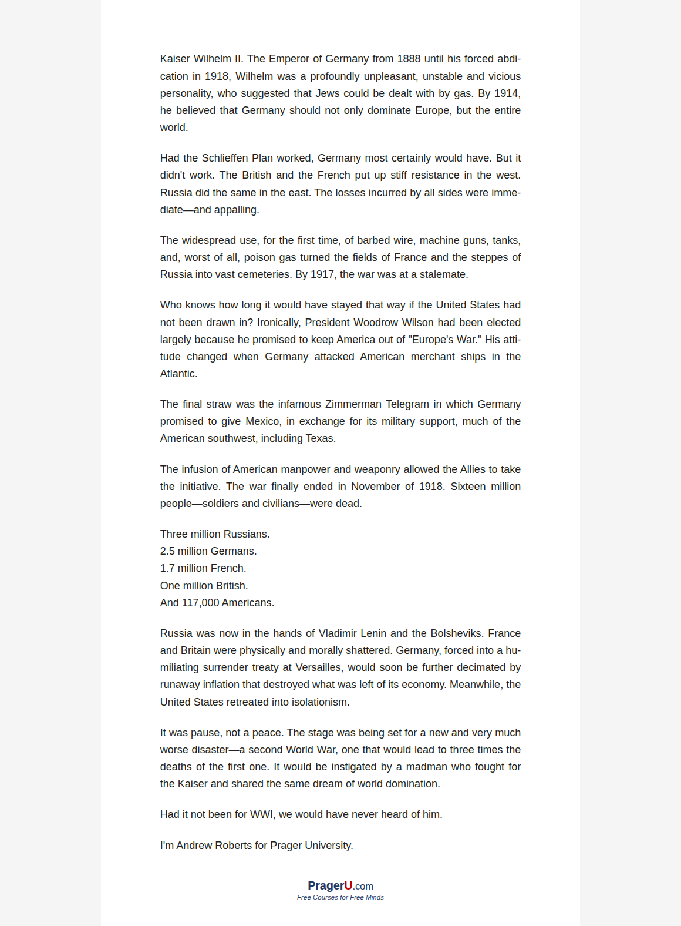Kaiser Wilhelm II. The Emperor of Germany from 1888 until his forced abdication in 1918, Wilhelm was a profoundly unpleasant, unstable and vicious personality, who suggested that Jews could be dealt with by gas. By 1914, he believed that Germany should not only dominate Europe, but the entire world.
Had the Schlieffen Plan worked, Germany most certainly would have. But it didn't work. The British and the French put up stiff resistance in the west. Russia did the same in the east. The losses incurred by all sides were immediate—and appalling.
The widespread use, for the first time, of barbed wire, machine guns, tanks, and, worst of all, poison gas turned the fields of France and the steppes of Russia into vast cemeteries. By 1917, the war was at a stalemate.
Who knows how long it would have stayed that way if the United States had not been drawn in? Ironically, President Woodrow Wilson had been elected largely because he promised to keep America out of "Europe's War." His attitude changed when Germany attacked American merchant ships in the Atlantic.
The final straw was the infamous Zimmerman Telegram in which Germany promised to give Mexico, in exchange for its military support, much of the American southwest, including Texas.
The infusion of American manpower and weaponry allowed the Allies to take the initiative. The war finally ended in November of 1918. Sixteen million people—soldiers and civilians—were dead.
Three million Russians.
2.5 million Germans.
1.7 million French.
One million British.
And 117,000 Americans.
Russia was now in the hands of Vladimir Lenin and the Bolsheviks. France and Britain were physically and morally shattered. Germany, forced into a humiliating surrender treaty at Versailles, would soon be further decimated by runaway inflation that destroyed what was left of its economy. Meanwhile, the United States retreated into isolationism.
It was pause, not a peace. The stage was being set for a new and very much worse disaster—a second World War, one that would lead to three times the deaths of the first one. It would be instigated by a madman who fought for the Kaiser and shared the same dream of world domination.
Had it not been for WWI, we would have never heard of him.
I'm Andrew Roberts for Prager University.
Prager U.com
Free Courses for Free Minds